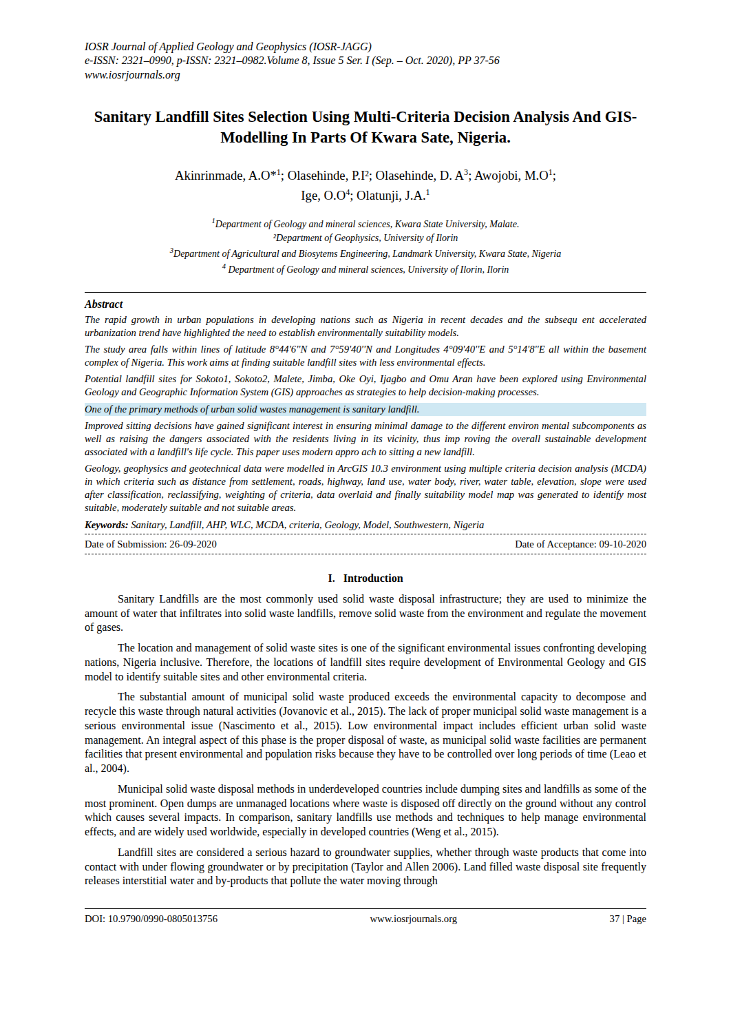IOSR Journal of Applied Geology and Geophysics (IOSR-JAGG)
e-ISSN: 2321–0990, p-ISSN: 2321–0982.Volume 8, Issue 5 Ser. I (Sep. – Oct. 2020), PP 37-56
www.iosrjournals.org
Sanitary Landfill Sites Selection Using Multi-Criteria Decision Analysis And GIS-Modelling In Parts Of Kwara Sate, Nigeria.
Akinrinmade, A.O*1; Olasehinde, P.I²; Olasehinde, D. A3; Awojobi, M.O1;
Ige, O.O4; Olatunji, J.A.1
1Department of Geology and mineral sciences, Kwara State University, Malate.
²Department of Geophysics, University of Ilorin
3Department of Agricultural and Biosytems Engineering, Landmark University, Kwara State, Nigeria
4 Department of Geology and mineral sciences, University of Ilorin, Ilorin
Abstract
The rapid growth in urban populations in developing nations such as Nigeria in recent decades and the subsequ ent accelerated urbanization trend have highlighted the need to establish environmentally suitability models.
The study area falls within lines of latitude 8°44'6''N and 7°59'40''N and Longitudes 4°09'40''E and 5°14'8''E all within the basement complex of Nigeria. This work aims at finding suitable landfill sites with less environmental effects.
Potential landfill sites for Sokoto1, Sokoto2, Malete, Jimba, Oke Oyi, Ijagbo and Omu Aran have been explored using Environmental Geology and Geographic Information System (GIS) approaches as strategies to help decision-making processes.
One of the primary methods of urban solid wastes management is sanitary landfill.
Improved sitting decisions have gained significant interest in ensuring minimal damage to the different environ mental subcomponents as well as raising the dangers associated with the residents living in its vicinity, thus imp roving the overall sustainable development associated with a landfill's life cycle. This paper uses modern appro ach to sitting a new landfill.
Geology, geophysics and geotechnical data were modelled in ArcGIS 10.3 environment using multiple criteria decision analysis (MCDA) in which criteria such as distance from settlement, roads, highway, land use, water body, river, water table, elevation, slope were used after classification, reclassifying, weighting of criteria, data overlaid and finally suitability model map was generated to identify most suitable, moderately suitable and not suitable areas.
Keywords: Sanitary, Landfill, AHP, WLC, MCDA, criteria, Geology, Model, Southwestern, Nigeria
Date of Submission: 26-09-2020 Date of Acceptance: 09-10-2020
I. Introduction
Sanitary Landfills are the most commonly used solid waste disposal infrastructure; they are used to minimize the amount of water that infiltrates into solid waste landfills, remove solid waste from the environment and regulate the movement of gases.
The location and management of solid waste sites is one of the significant environmental issues confronting developing nations, Nigeria inclusive. Therefore, the locations of landfill sites require development of Environmental Geology and GIS model to identify suitable sites and other environmental criteria.
The substantial amount of municipal solid waste produced exceeds the environmental capacity to decompose and recycle this waste through natural activities (Jovanovic et al., 2015). The lack of proper municipal solid waste management is a serious environmental issue (Nascimento et al., 2015). Low environmental impact includes efficient urban solid waste management. An integral aspect of this phase is the proper disposal of waste, as municipal solid waste facilities are permanent facilities that present environmental and population risks because they have to be controlled over long periods of time (Leao et al., 2004).
Municipal solid waste disposal methods in underdeveloped countries include dumping sites and landfills as some of the most prominent. Open dumps are unmanaged locations where waste is disposed off directly on the ground without any control which causes several impacts. In comparison, sanitary landfills use methods and techniques to help manage environmental effects, and are widely used worldwide, especially in developed countries (Weng et al., 2015).
Landfill sites are considered a serious hazard to groundwater supplies, whether through waste products that come into contact with under flowing groundwater or by precipitation (Taylor and Allen 2006). Land filled waste disposal site frequently releases interstitial water and by-products that pollute the water moving through
DOI: 10.9790/0990-0805013756 www.iosrjournals.org 37 | Page